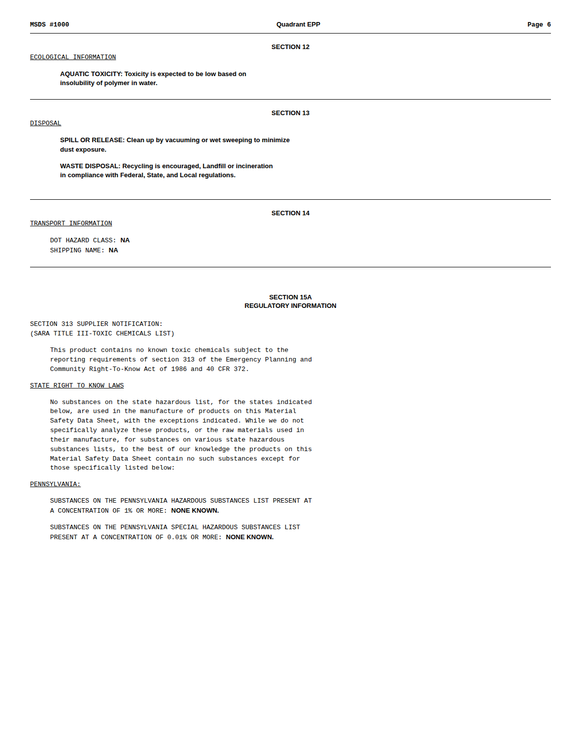MSDS #1000 Quadrant EPP Page 6
SECTION 12
ECOLOGICAL INFORMATION
AQUATIC TOXICITY: Toxicity is expected to be low based on
insolubility of polymer in water.
SECTION 13
DISPOSAL
SPILL OR RELEASE: Clean up by vacuuming or wet sweeping to minimize
dust exposure.
WASTE DISPOSAL: Recycling is encouraged, Landfill or incineration
in compliance with Federal, State, and Local regulations.
SECTION 14
TRANSPORT INFORMATION
DOT HAZARD CLASS: NA
SHIPPING NAME: NA
SECTION 15A
REGULATORY INFORMATION
SECTION 313 SUPPLIER NOTIFICATION:
(SARA TITLE III-TOXIC CHEMICALS LIST)
This product contains no known toxic chemicals subject to the
reporting requirements of section 313 of the Emergency Planning and
Community Right-To-Know Act of 1986 and 40 CFR 372.
STATE RIGHT TO KNOW LAWS
No substances on the state hazardous list, for the states indicated
below, are used in the manufacture of products on this Material
Safety Data Sheet, with the exceptions indicated. While we do not
specifically analyze these products, or the raw materials used in
their manufacture, for substances on various state hazardous
substances lists, to the best of our knowledge the products on this
Material Safety Data Sheet contain no such substances except for
those specifically listed below:
PENNSYLVANIA:
SUBSTANCES ON THE PENNSYLVANIA HAZARDOUS SUBSTANCES LIST PRESENT AT
A CONCENTRATION OF 1% OR MORE: NONE KNOWN.
SUBSTANCES ON THE PENNSYLVANIA SPECIAL HAZARDOUS SUBSTANCES LIST
PRESENT AT A CONCENTRATION OF 0.01% OR MORE: NONE KNOWN.